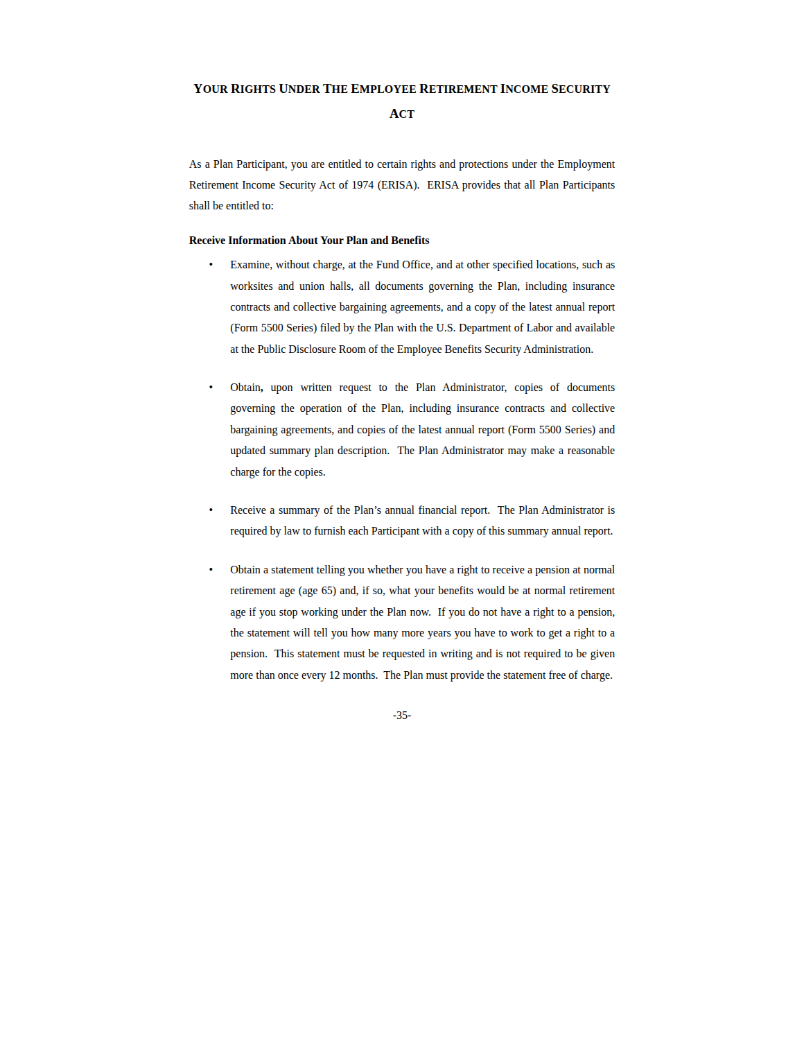YOUR RIGHTS UNDER THE EMPLOYEE RETIREMENT INCOME SECURITY ACT
As a Plan Participant, you are entitled to certain rights and protections under the Employment Retirement Income Security Act of 1974 (ERISA). ERISA provides that all Plan Participants shall be entitled to:
Receive Information About Your Plan and Benefits
Examine, without charge, at the Fund Office, and at other specified locations, such as worksites and union halls, all documents governing the Plan, including insurance contracts and collective bargaining agreements, and a copy of the latest annual report (Form 5500 Series) filed by the Plan with the U.S. Department of Labor and available at the Public Disclosure Room of the Employee Benefits Security Administration.
Obtain, upon written request to the Plan Administrator, copies of documents governing the operation of the Plan, including insurance contracts and collective bargaining agreements, and copies of the latest annual report (Form 5500 Series) and updated summary plan description. The Plan Administrator may make a reasonable charge for the copies.
Receive a summary of the Plan’s annual financial report. The Plan Administrator is required by law to furnish each Participant with a copy of this summary annual report.
Obtain a statement telling you whether you have a right to receive a pension at normal retirement age (age 65) and, if so, what your benefits would be at normal retirement age if you stop working under the Plan now. If you do not have a right to a pension, the statement will tell you how many more years you have to work to get a right to a pension. This statement must be requested in writing and is not required to be given more than once every 12 months. The Plan must provide the statement free of charge.
-35-